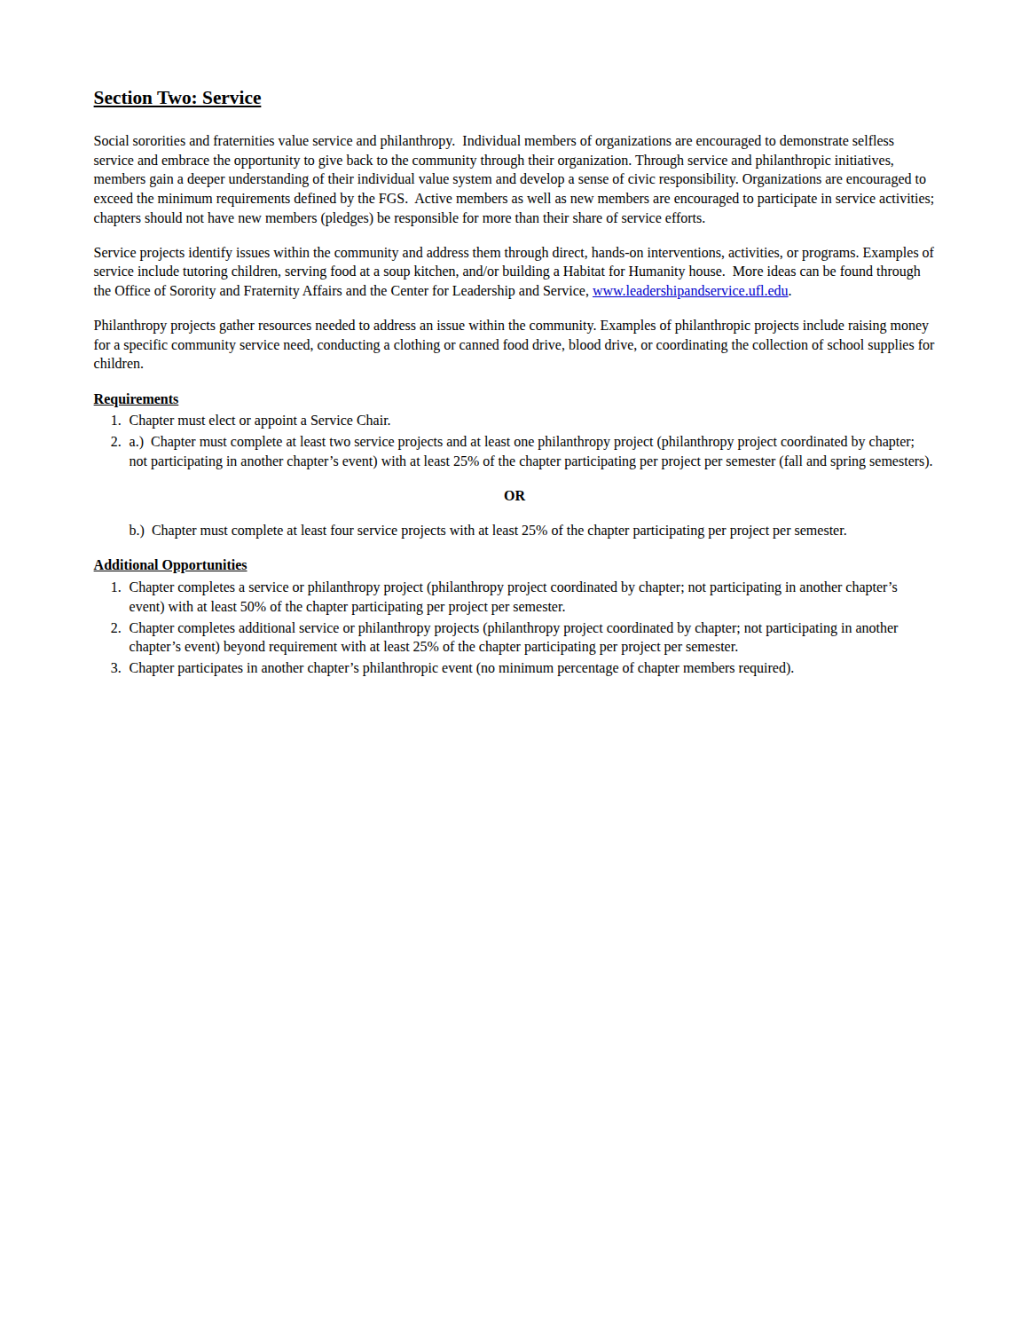Section Two: Service
Social sororities and fraternities value service and philanthropy. Individual members of organizations are encouraged to demonstrate selfless service and embrace the opportunity to give back to the community through their organization. Through service and philanthropic initiatives, members gain a deeper understanding of their individual value system and develop a sense of civic responsibility. Organizations are encouraged to exceed the minimum requirements defined by the FGS. Active members as well as new members are encouraged to participate in service activities; chapters should not have new members (pledges) be responsible for more than their share of service efforts.
Service projects identify issues within the community and address them through direct, hands-on interventions, activities, or programs. Examples of service include tutoring children, serving food at a soup kitchen, and/or building a Habitat for Humanity house. More ideas can be found through the Office of Sorority and Fraternity Affairs and the Center for Leadership and Service, www.leadershipandservice.ufl.edu.
Philanthropy projects gather resources needed to address an issue within the community. Examples of philanthropic projects include raising money for a specific community service need, conducting a clothing or canned food drive, blood drive, or coordinating the collection of school supplies for children.
Requirements
Chapter must elect or appoint a Service Chair.
a.) Chapter must complete at least two service projects and at least one philanthropy project (philanthropy project coordinated by chapter; not participating in another chapter’s event) with at least 25% of the chapter participating per project per semester (fall and spring semesters).
OR
b.) Chapter must complete at least four service projects with at least 25% of the chapter participating per project per semester.
Additional Opportunities
Chapter completes a service or philanthropy project (philanthropy project coordinated by chapter; not participating in another chapter’s event) with at least 50% of the chapter participating per project per semester.
Chapter completes additional service or philanthropy projects (philanthropy project coordinated by chapter; not participating in another chapter’s event) beyond requirement with at least 25% of the chapter participating per project per semester.
Chapter participates in another chapter’s philanthropic event (no minimum percentage of chapter members required).